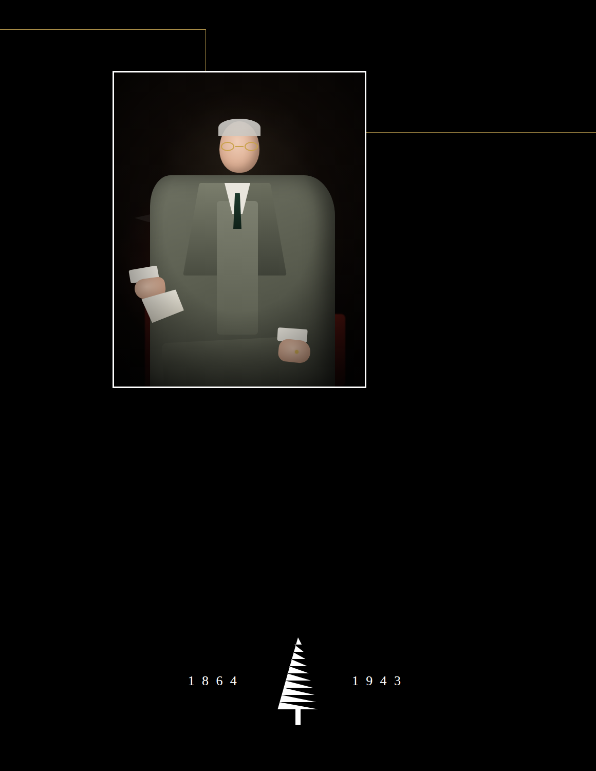1864
1943